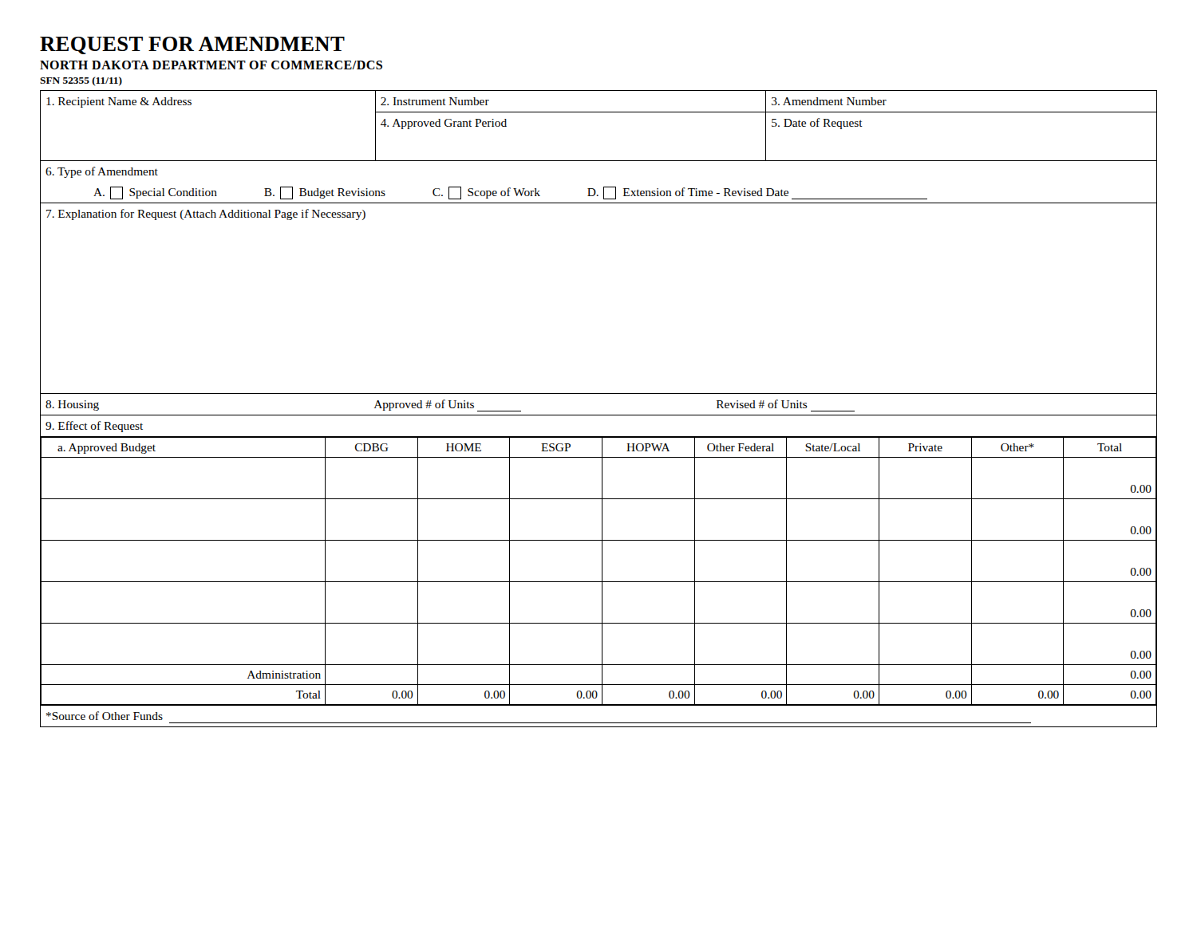REQUEST FOR AMENDMENT
NORTH DAKOTA DEPARTMENT OF COMMERCE/DCS
SFN 52355 (11/11)
| 1. Recipient Name & Address | 2. Instrument Number | 3. Amendment Number |
| 4. Approved Grant Period | 5. Date of Request |
| 6. Type of Amendment A. Special Condition B. Budget Revisions C. Scope of Work D. Extension of Time - Revised Date |
| 7. Explanation for Request (Attach Additional Page if Necessary) |
| 8. Housing Approved # of Units Revised # of Units |
| 9. Effect of Request / a. Approved Budget / CDBG / HOME / ESGP / HOPWA / Other Federal / State/Local / Private / Other* / Total / / --- / --- / --- / --- / --- / --- / --- / --- / --- / --- / / / / / / / / / / / 0.00 / / / / / / / / / / / 0.00 / / / / / / / / / / / 0.00 / / / / / / / / / / / 0.00 / / / / / / / / / / / 0.00 / / Administration / / / / / / / / / 0.00 / / Total / 0.00 / 0.00 / 0.00 / 0.00 / 0.00 / 0.00 / 0.00 / 0.00 / 0.00 / |
| *Source of Other Funds |